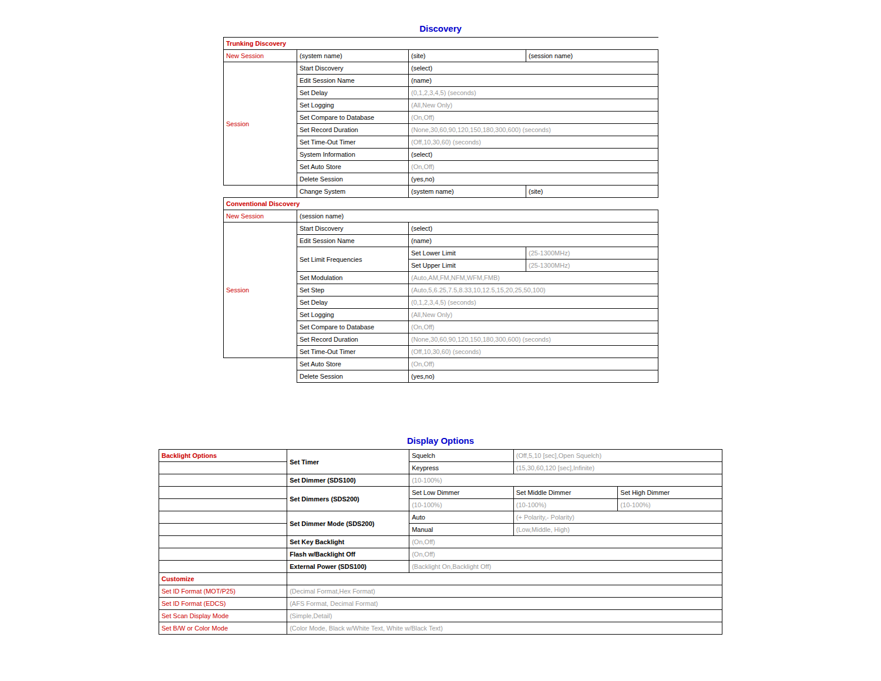Discovery
| Trunking Discovery |
| New Session | (system name) | (site) | (session name) |
| Session | Start Discovery | (select) |
| Edit Session Name | (name) |
| Set Delay | (0,1,2,3,4,5) (seconds) |
| Set Logging | (All,New Only) |
| Set Compare to Database | (On,Off) |
| Set Record Duration | (None,30,60,90,120,150,180,300,600) (seconds) |
| Set Time-Out Timer | (Off,10,30,60) (seconds) |
| System Information | (select) |
| Set Auto Store | (On,Off) |
| Delete Session | (yes,no) |
| | Change System | (system name) | (site) |
| Conventional Discovery |
| New Session | (session name) |
| Session | Start Discovery | (select) |
| Edit Session Name | (name) |
| Set Limit Frequencies | Set Lower Limit | (25-1300MHz) |
| Set Upper Limit | (25-1300MHz) |
| Set Modulation | (Auto,AM,FM,NFM,WFM,FMB) |
| Set Step | (Auto,5,6.25,7.5,8.33,10,12.5,15,20,25,50,100) |
| Set Delay | (0,1,2,3,4,5) (seconds) |
| Set Logging | (All,New Only) |
| Set Compare to Database | (On,Off) |
| Set Record Duration | (None,30,60,90,120,150,180,300,600) (seconds) |
| Set Time-Out Timer | (Off,10,30,60) (seconds) |
| | Set Auto Store | (On,Off) |
| | Delete Session | (yes,no) |
Display Options
| Backlight Options | Set Timer | Squelch | (Off,5,10 [sec],Open Squelch) |
| | Keypress | (15,30,60,120 [sec],Infinite) |
| | Set Dimmer (SDS100) | (10-100%) |
| | Set Dimmers (SDS200) | Set Low Dimmer | Set Middle Dimmer | Set High Dimmer |
| | (10-100%) | (10-100%) | (10-100%) |
| | Set Dimmer Mode (SDS200) | Auto | (+ Polarity,- Polarity) |
| | Manual | (Low,Middle, High) |
| | Set Key Backlight | (On,Off) |
| | Flash w/Backlight Off | (On,Off) |
| | External Power (SDS100) | (Backlight On,Backlight Off) |
| Customize | |
| Set ID Format (MOT/P25) | (Decimal Format,Hex Format) |
| Set ID Format (EDCS) | (AFS Format, Decimal Format) |
| Set Scan Display Mode | (Simple,Detail) |
| Set B/W or Color Mode | (Color Mode, Black w/White Text, White w/Black Text) |